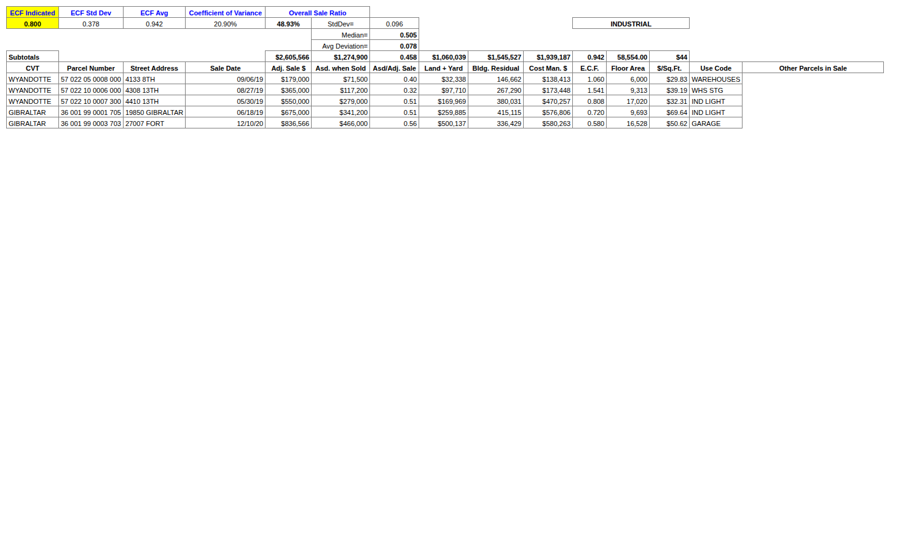| ECF Indicated | ECF Std Dev | ECF Avg | Coefficient of Variance | Overall Sale Ratio | | | | | | | | | | |
| 0.800 | 0.378 | 0.942 | 20.90% | 48.93% | StdDev= | 0.096 | | | | INDUSTRIAL | | | |
| | | | | | Median= | 0.505 | | | | | | | | | |
| | | | | | Avg Deviation= | 0.078 | | | | | | | | | |
| Subtotals | | | | $2,605,566 | $1,274,900 | 0.458 | $1,060,039 | $1,545,527 | $1,939,187 | 0.942 | 58,554.00 | $44 | | | |
| CVT | Parcel Number | Street Address | Sale Date | Adj. Sale $ | Asd. when Sold | Asd/Adj. Sale | Land + Yard | Bldg. Residual | Cost Man. $ | E.C.F. | Floor Area | $/Sq.Ft. | Use Code | Other Parcels in Sale |
| WYANDOTTE | 57 022 05 0008 000 | 4133 8TH | 09/06/19 | $179,000 | $71,500 | 0.40 | $32,338 | 146,662 | $138,413 | 1.060 | 6,000 | $29.83 | WAREHOUSES | | |
| WYANDOTTE | 57 022 10 0006 000 | 4308 13TH | 08/27/19 | $365,000 | $117,200 | 0.32 | $97,710 | 267,290 | $173,448 | 1.541 | 9,313 | $39.19 | WHS STG | | |
| WYANDOTTE | 57 022 10 0007 300 | 4410 13TH | 05/30/19 | $550,000 | $279,000 | 0.51 | $169,969 | 380,031 | $470,257 | 0.808 | 17,020 | $32.31 | IND LIGHT | | |
| GIBRALTAR | 36 001 99 0001 705 | 19850 GIBRALTAR | 06/18/19 | $675,000 | $341,200 | 0.51 | $259,885 | 415,115 | $576,806 | 0.720 | 9,693 | $69.64 | IND LIGHT | | |
| GIBRALTAR | 36 001 99 0003 703 | 27007 FORT | 12/10/20 | $836,566 | $466,000 | 0.56 | $500,137 | 336,429 | $580,263 | 0.580 | 16,528 | $50.62 | GARAGE | | |